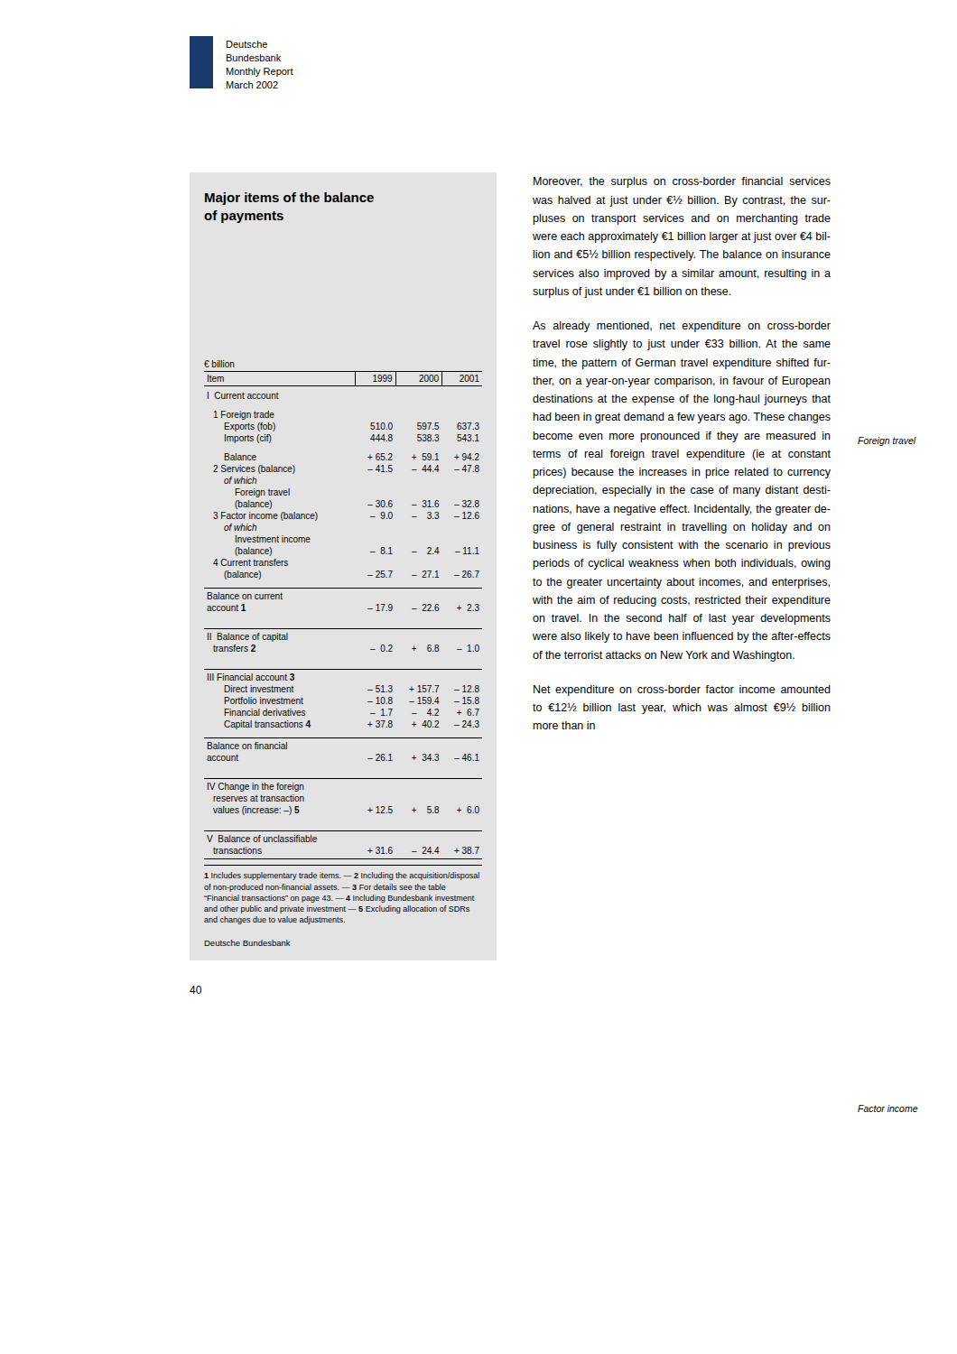Deutsche
Bundesbank
Monthly Report
March 2002
Major items of the balance
of payments
€ billion
| Item | 1999 | 2000 | 2001 |
| --- | --- | --- | --- |
| I Current account | | | |
| 1 Foreign trade | | | |
| Exports (fob) | 510.0 | 597.5 | 637.3 |
| Imports (cif) | 444.8 | 538.3 | 543.1 |
| Balance | + 65.2 | + 59.1 | + 94.2 |
| 2 Services (balance) | – 41.5 | – 44.4 | – 47.8 |
| of which | | | |
| Foreign travel | | | |
| (balance) | – 30.6 | – 31.6 | – 32.8 |
| 3 Factor income (balance) | – 9.0 | – 3.3 | – 12.6 |
| of which | | | |
| Investment income | | | |
| (balance) | – 8.1 | – 2.4 | – 11.1 |
| 4 Current transfers | | | |
| (balance) | – 25.7 | – 27.1 | – 26.7 |
| Balance on current | | | |
| account 1 | – 17.9 | – 22.6 | + 2.3 |
| II Balance of capital | | | |
| transfers 2 | – 0.2 | + 6.8 | – 1.0 |
| III Financial account 3 | | | |
| Direct investment | – 51.3 | + 157.7 | – 12.8 |
| Portfolio investment | – 10.8 | – 159.4 | – 15.8 |
| Financial derivatives | – 1.7 | – 4.2 | + 6.7 |
| Capital transactions 4 | + 37.8 | + 40.2 | – 24.3 |
| Balance on financial | | | |
| account | – 26.1 | + 34.3 | – 46.1 |
| IV Change in the foreign | | | |
| reserves at transaction | | | |
| values (increase: –) 5 | + 12.5 | + 5.8 | + 6.0 |
| V Balance of unclassifiable | | | |
| transactions | + 31.6 | – 24.4 | + 38.7 |
1 Includes supplementary trade items. — 2 Including the acquisition/disposal of non-produced non-financial assets. — 3 For details see the table “Financial transactions” on page 43. — 4 Including Bundesbank investment and other public and private investment — 5 Excluding allocation of SDRs and changes due to value adjustments.
Deutsche Bundesbank
Moreover, the surplus on cross-border financial services was halved at just under €½ billion. By contrast, the surpluses on transport services and on merchanting trade were each approximately €1 billion larger at just over €4 billion and €5½ billion respectively. The balance on insurance services also improved by a similar amount, resulting in a surplus of just under €1 billion on these.
As already mentioned, net expenditure on cross-border travel rose slightly to just under €33 billion. At the same time, the pattern of German travel expenditure shifted further, on a year-on-year comparison, in favour of European destinations at the expense of the long-haul journeys that had been in great demand a few years ago. These changes become even more pronounced if they are measured in terms of real foreign travel expenditure (ie at constant prices) because the increases in price related to currency depreciation, especially in the case of many distant destinations, have a negative effect. Incidentally, the greater degree of general restraint in travelling on holiday and on business is fully consistent with the scenario in previous periods of cyclical weakness when both individuals, owing to the greater uncertainty about incomes, and enterprises, with the aim of reducing costs, restricted their expenditure on travel. In the second half of last year developments were also likely to have been influenced by the after-effects of the terrorist attacks on New York and Washington.
Net expenditure on cross-border factor income amounted to €12½ billion last year, which was almost €9½ billion more than in
Foreign travel
Factor income
40